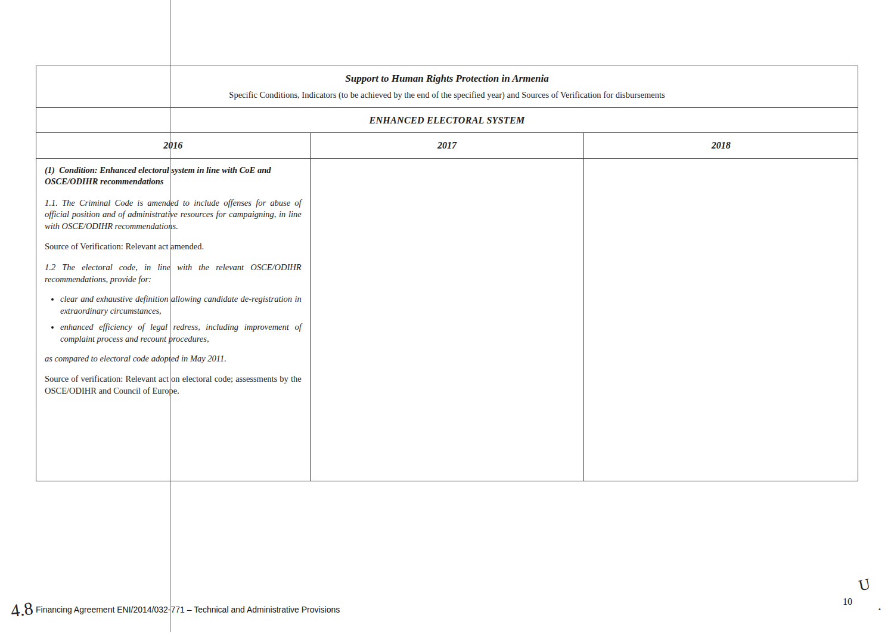| Support to Human Rights Protection in Armenia Specific Conditions, Indicators (to be achieved by the end of the specified year) and Sources of Verification for disbursements |
| ENHANCED ELECTORAL SYSTEM |
| 2016 | 2017 | 2018 |
| (1) Condition: Enhanced electoral system in line with CoE and OSCE/ODIHR recommendations 1.1. The Criminal Code is amended to include offenses for abuse of official position and of administrative resources for campaigning, in line with OSCE/ODIHR recommendations. Source of Verification: Relevant act amended. 1.2 The electoral code, in line with the relevant OSCE/ODIHR recommendations, provide for: clear and exhaustive definition allowing candidate de-registration in extraordinary circumstances, enhanced efficiency of legal redress, including improvement of complaint process and recount procedures, as compared to electoral code adopted in May 2011. Source of verification: Relevant act on electoral code; assessments by the OSCE/ODIHR and Council of Europe. | | |
Financing Agreement ENI/2014/032-771 – Technical and Administrative Provisions
10
4.8
U
•